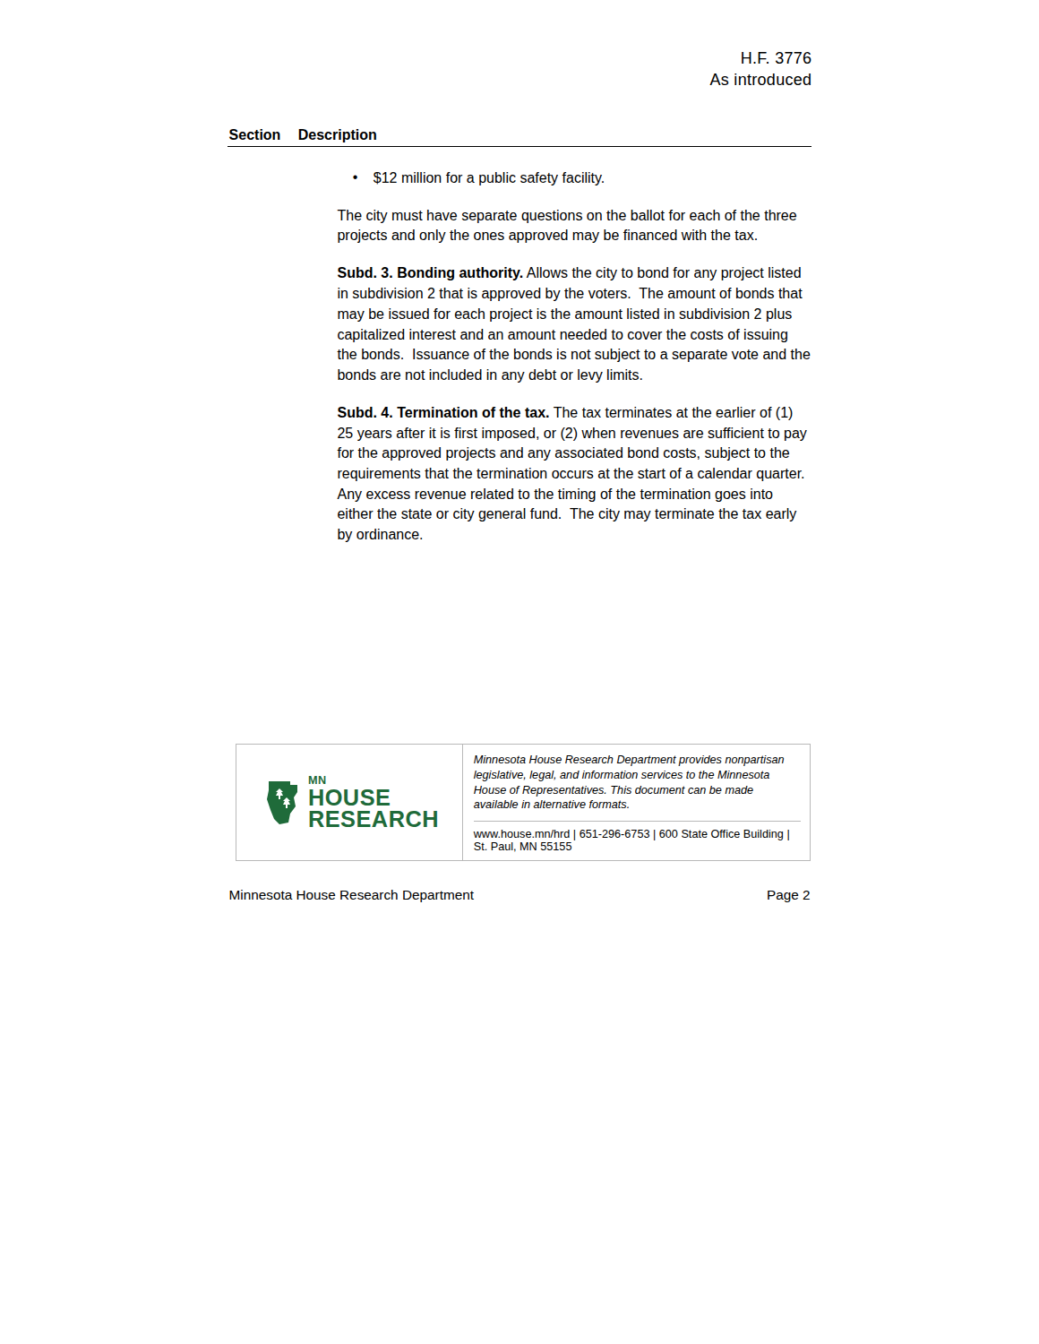H.F. 3776
As introduced
Section
Description
$12 million for a public safety facility.
The city must have separate questions on the ballot for each of the three projects and only the ones approved may be financed with the tax.
Subd. 3. Bonding authority. Allows the city to bond for any project listed in subdivision 2 that is approved by the voters. The amount of bonds that may be issued for each project is the amount listed in subdivision 2 plus capitalized interest and an amount needed to cover the costs of issuing the bonds. Issuance of the bonds is not subject to a separate vote and the bonds are not included in any debt or levy limits.
Subd. 4. Termination of the tax. The tax terminates at the earlier of (1) 25 years after it is first imposed, or (2) when revenues are sufficient to pay for the approved projects and any associated bond costs, subject to the requirements that the termination occurs at the start of a calendar quarter. Any excess revenue related to the timing of the termination goes into either the state or city general fund. The city may terminate the tax early by ordinance.
MN HOUSE RESEARCH
Minnesota House Research Department provides nonpartisan legislative, legal, and information services to the Minnesota House of Representatives. This document can be made available in alternative formats.
www.house.mn/hrd | 651-296-6753 | 600 State Office Building | St. Paul, MN 55155
Minnesota House Research Department Page 2